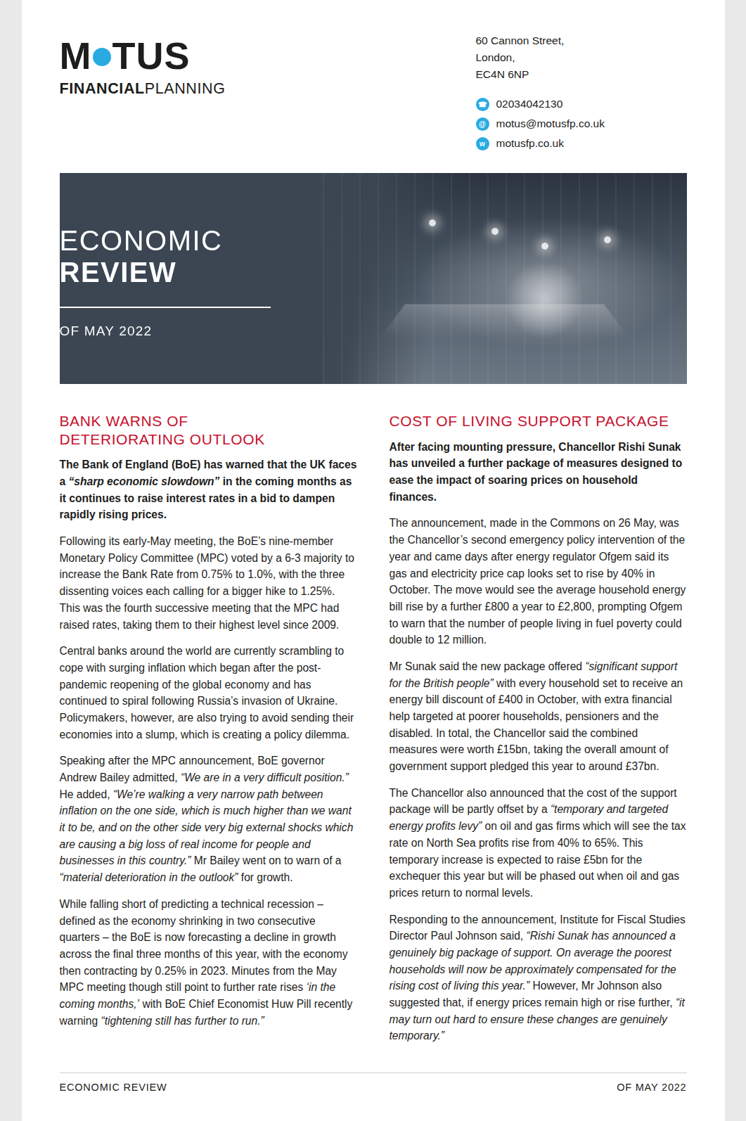M TUS
FINANCIAL PLANNING
60 Cannon Street,
London,
EC4N 6NP
☎02034042130
@motus@motusfp.co.uk
wmotusfp.co.uk
ECONOMICREVIEW
OF MAY 2022
BANK WARNS OF
DETERIORATING OUTLOOK
The Bank of England (BoE) has warned that the UK faces a “sharp economic slowdown” in the coming months as it continues to raise interest rates in a bid to dampen rapidly rising prices.
Following its early-May meeting, the BoE’s nine-member Monetary Policy Committee (MPC) voted by a 6-3 majority to increase the Bank Rate from 0.75% to 1.0%, with the three dissenting voices each calling for a bigger hike to 1.25%. This was the fourth successive meeting that the MPC had raised rates, taking them to their highest level since 2009.
Central banks around the world are currently scrambling to cope with surging inflation which began after the post-pandemic reopening of the global economy and has continued to spiral following Russia’s invasion of Ukraine. Policymakers, however, are also trying to avoid sending their economies into a slump, which is creating a policy dilemma.
Speaking after the MPC announcement, BoE governor Andrew Bailey admitted, “We are in a very difficult position.” He added, “We’re walking a very narrow path between inflation on the one side, which is much higher than we want it to be, and on the other side very big external shocks which are causing a big loss of real income for people and businesses in this country.” Mr Bailey went on to warn of a “material deterioration in the outlook” for growth.
While falling short of predicting a technical recession – defined as the economy shrinking in two consecutive quarters – the BoE is now forecasting a decline in growth across the final three months of this year, with the economy then contracting by 0.25% in 2023. Minutes from the May MPC meeting though still point to further rate rises ‘in the coming months,’ with BoE Chief Economist Huw Pill recently warning “tightening still has further to run.”
COST OF LIVING SUPPORT PACKAGE
After facing mounting pressure, Chancellor Rishi Sunak has unveiled a further package of measures designed to ease the impact of soaring prices on household finances.
The announcement, made in the Commons on 26 May, was the Chancellor’s second emergency policy intervention of the year and came days after energy regulator Ofgem said its gas and electricity price cap looks set to rise by 40% in October. The move would see the average household energy bill rise by a further £800 a year to £2,800, prompting Ofgem to warn that the number of people living in fuel poverty could double to 12 million.
Mr Sunak said the new package offered “significant support for the British people” with every household set to receive an energy bill discount of £400 in October, with extra financial help targeted at poorer households, pensioners and the disabled. In total, the Chancellor said the combined measures were worth £15bn, taking the overall amount of government support pledged this year to around £37bn.
The Chancellor also announced that the cost of the support package will be partly offset by a “temporary and targeted energy profits levy” on oil and gas firms which will see the tax rate on North Sea profits rise from 40% to 65%. This temporary increase is expected to raise £5bn for the exchequer this year but will be phased out when oil and gas prices return to normal levels.
Responding to the announcement, Institute for Fiscal Studies Director Paul Johnson said, “Rishi Sunak has announced a genuinely big package of support. On average the poorest households will now be approximately compensated for the rising cost of living this year.” However, Mr Johnson also suggested that, if energy prices remain high or rise further, “it may turn out hard to ensure these changes are genuinely temporary.”
ECONOMIC REVIEW
OF MAY 2022